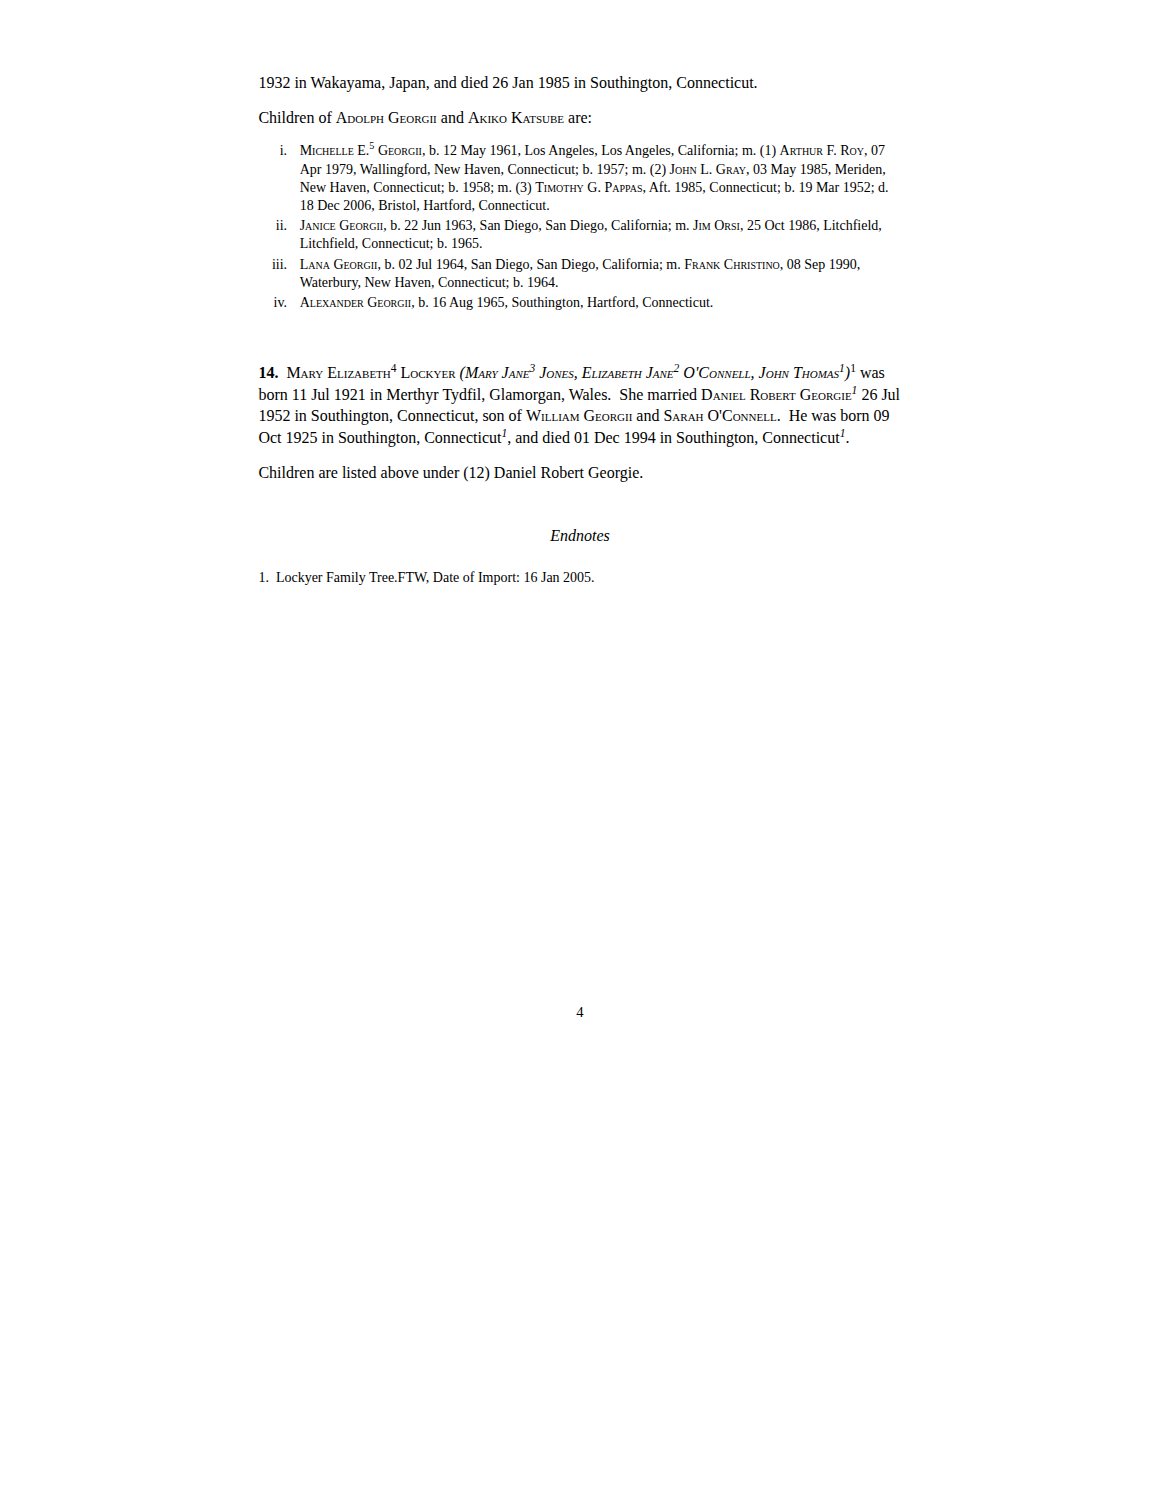1932 in Wakayama, Japan, and died 26 Jan 1985 in Southington, Connecticut.
Children of Adolph Georgii and Akiko Katsube are:
i. Michelle E.5 Georgii, b. 12 May 1961, Los Angeles, Los Angeles, California; m. (1) Arthur F. Roy, 07 Apr 1979, Wallingford, New Haven, Connecticut; b. 1957; m. (2) John L. Gray, 03 May 1985, Meriden, New Haven, Connecticut; b. 1958; m. (3) Timothy G. Pappas, Aft. 1985, Connecticut; b. 19 Mar 1952; d. 18 Dec 2006, Bristol, Hartford, Connecticut.
ii. Janice Georgii, b. 22 Jun 1963, San Diego, San Diego, California; m. Jim Orsi, 25 Oct 1986, Litchfield, Litchfield, Connecticut; b. 1965.
iii. Lana Georgii, b. 02 Jul 1964, San Diego, San Diego, California; m. Frank Christino, 08 Sep 1990, Waterbury, New Haven, Connecticut; b. 1964.
iv. Alexander Georgii, b. 16 Aug 1965, Southington, Hartford, Connecticut.
14. Mary Elizabeth4 Lockyer (Mary Jane3 Jones, Elizabeth Jane2 O'Connell, John Thomas1)1 was born 11 Jul 1921 in Merthyr Tydfil, Glamorgan, Wales. She married Daniel Robert Georgie 1 26 Jul 1952 in Southington, Connecticut, son of William Georgii and Sarah O'Connell. He was born 09 Oct 1925 in Southington, Connecticut1, and died 01 Dec 1994 in Southington, Connecticut1.
Children are listed above under (12) Daniel Robert Georgie.
Endnotes
1. Lockyer Family Tree.FTW, Date of Import: 16 Jan 2005.
4